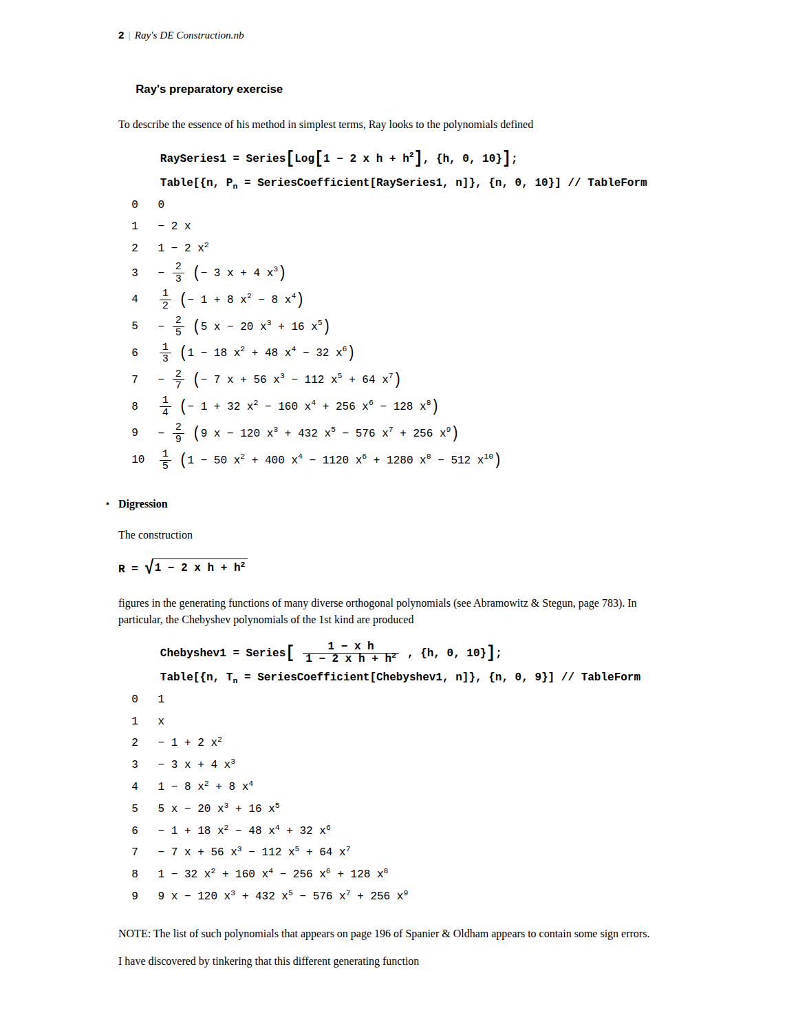2|Ray's DE Construction.nb
Ray's preparatory exercise
To describe the essence of his method in simplest terms, Ray looks to the polynomials defined
RaySeries1 = Series[Log[1 − 2 x h + h2], {h, 0, 10}];
Table[{n, Pn = SeriesCoefficient[RaySeries1, n]}, {n, 0, 10}] // TableForm
| 0 | 0 |
| 1 | − 2 x |
| 2 | 1 − 2 x 2 |
| 3 | − 2 3 ( − 3 x + 4 x 3 ) |
| 4 | 1 2 ( − 1 + 8 x 2 − 8 x 4 ) |
| 5 | − 2 5 ( 5 x − 20 x 3 + 16 x 5 ) |
| 6 | 1 3 ( 1 − 18 x 2 + 48 x 4 − 32 x 6 ) |
| 7 | − 2 7 ( − 7 x + 56 x 3 − 112 x 5 + 64 x 7 ) |
| 8 | 1 4 ( − 1 + 32 x 2 − 160 x 4 + 256 x 6 − 128 x 8 ) |
| 9 | − 2 9 ( 9 x − 120 x 3 + 432 x 5 − 576 x 7 + 256 x 9 ) |
| 10 | 1 5 ( 1 − 50 x 2 + 400 x 4 − 1120 x 6 + 1280 x 8 − 512 x 10 ) |
Digression
The construction
R = √1 − 2 x h + h2
figures in the generating functions of many diverse orthogonal polynomials (see Abramowitz & Stegun, page 783). In particular, the Chebyshev polynomials of the 1st kind are produced
Chebyshev1 = Series[ 1 − x h 1 − 2 x h + h2 , {h, 0, 10}];
Table[{n, Tn = SeriesCoefficient[Chebyshev1, n]}, {n, 0, 9}] // TableForm
| 0 | 1 |
| 1 | x |
| 2 | − 1 + 2 x 2 |
| 3 | − 3 x + 4 x 3 |
| 4 | 1 − 8 x 2 + 8 x 4 |
| 5 | 5 x − 20 x 3 + 16 x 5 |
| 6 | − 1 + 18 x 2 − 48 x 4 + 32 x 6 |
| 7 | − 7 x + 56 x 3 − 112 x 5 + 64 x 7 |
| 8 | 1 − 32 x 2 + 160 x 4 − 256 x 6 + 128 x 8 |
| 9 | 9 x − 120 x 3 + 432 x 5 − 576 x 7 + 256 x 9 |
NOTE: The list of such polynomials that appears on page 196 of Spanier & Oldham appears to contain some sign errors.
I have discovered by tinkering that this different generating function